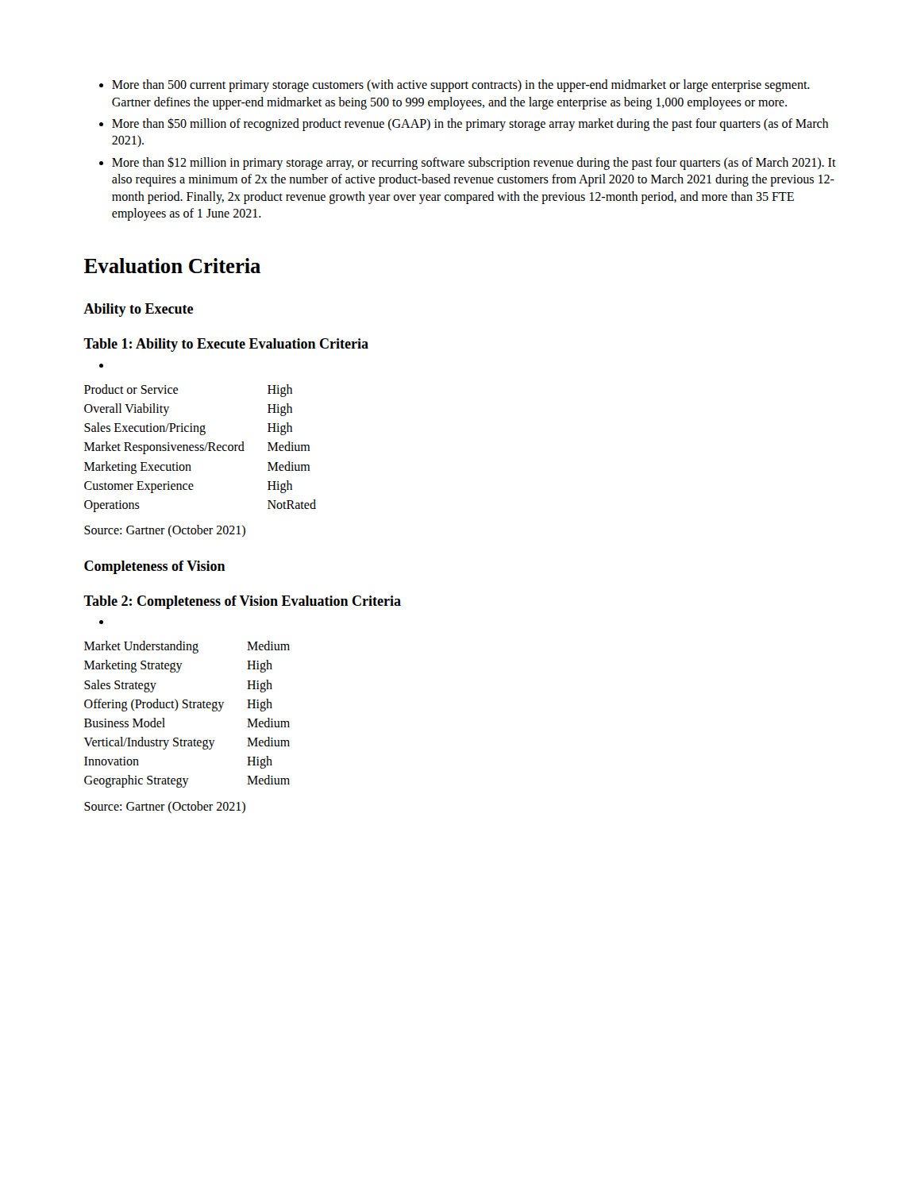More than 500 current primary storage customers (with active support contracts) in the upper-end midmarket or large enterprise segment. Gartner defines the upper-end midmarket as being 500 to 999 employees, and the large enterprise as being 1,000 employees or more.
More than $50 million of recognized product revenue (GAAP) in the primary storage array market during the past four quarters (as of March 2021).
More than $12 million in primary storage array, or recurring software subscription revenue during the past four quarters (as of March 2021). It also requires a minimum of 2x the number of active product-based revenue customers from April 2020 to March 2021 during the previous 12-month period. Finally, 2x product revenue growth year over year compared with the previous 12-month period, and more than 35 FTE employees as of 1 June 2021.
Evaluation Criteria
Ability to Execute
Table 1: Ability to Execute Evaluation Criteria
| Product or Service | High |
| Overall Viability | High |
| Sales Execution/Pricing | High |
| Market Responsiveness/Record | Medium |
| Marketing Execution | Medium |
| Customer Experience | High |
| Operations | NotRated |
Source: Gartner (October 2021)
Completeness of Vision
Table 2: Completeness of Vision Evaluation Criteria
| Market Understanding | Medium |
| Marketing Strategy | High |
| Sales Strategy | High |
| Offering (Product) Strategy | High |
| Business Model | Medium |
| Vertical/Industry Strategy | Medium |
| Innovation | High |
| Geographic Strategy | Medium |
Source: Gartner (October 2021)